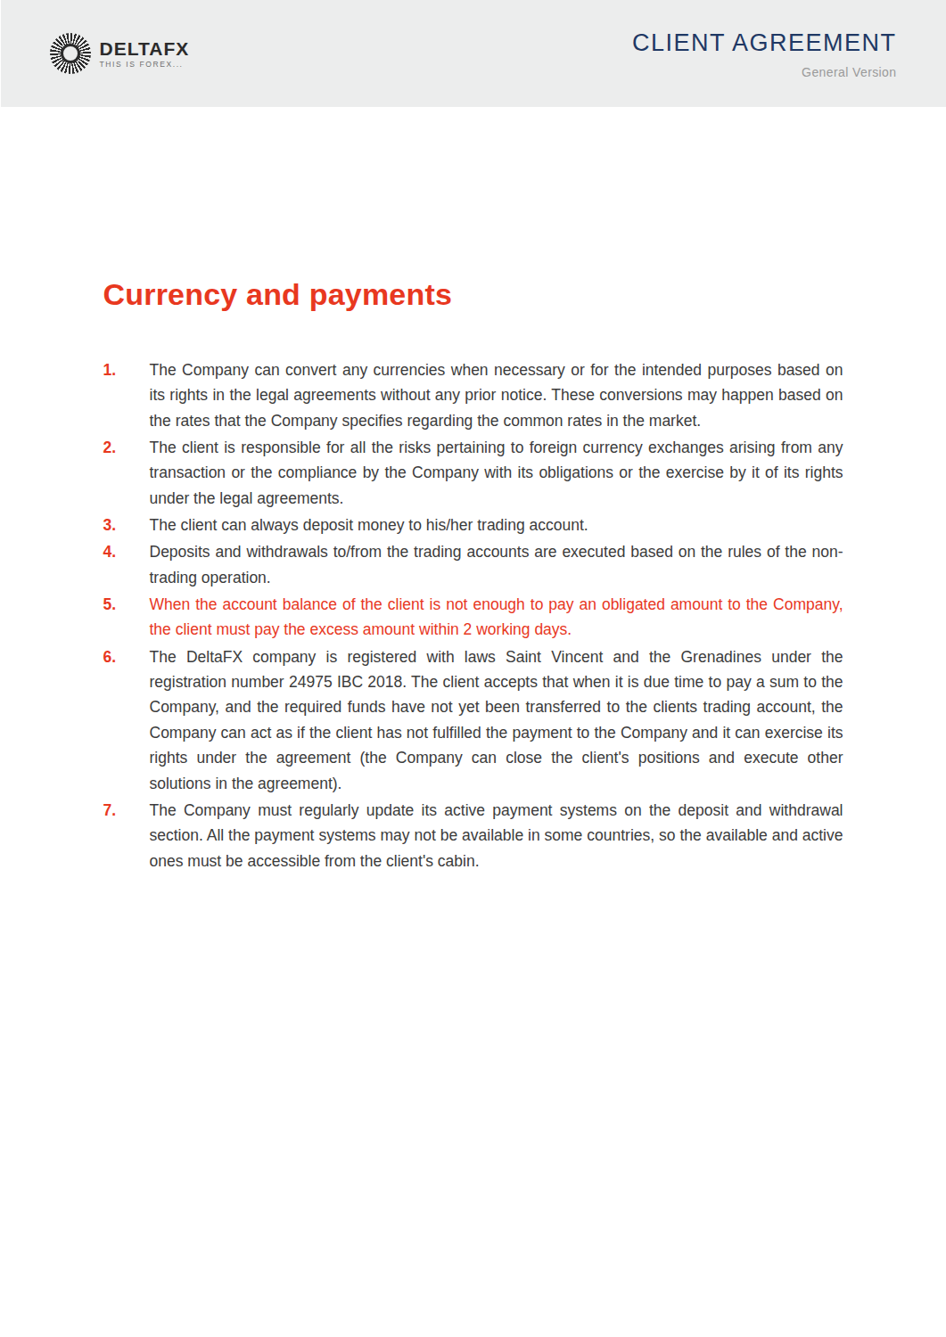DELTAFX
This is Forex...
CLIENT AGREEMENT
General Version
Currency and payments
1. The Company can convert any currencies when necessary or for the intended purposes based on its rights in the legal agreements without any prior notice. These conversions may happen based on the rates that the Company specifies regarding the common rates in the market.
2. The client is responsible for all the risks pertaining to foreign currency exchanges arising from any transaction or the compliance by the Company with its obligations or the exercise by it of its rights under the legal agreements.
3. The client can always deposit money to his/her trading account.
4. Deposits and withdrawals to/from the trading accounts are executed based on the rules of the non-trading operation.
5. When the account balance of the client is not enough to pay an obligated amount to the Company, the client must pay the excess amount within 2 working days.
6. The DeltaFX company is registered with laws Saint Vincent and the Grenadines under the registration number 24975 IBC 2018. The client accepts that when it is due time to pay a sum to the Company, and the required funds have not yet been transferred to the clients trading account, the Company can act as if the client has not fulfilled the payment to the Company and it can exercise its rights under the agreement (the Company can close the client's positions and execute other solutions in the agreement).
7. The Company must regularly update its active payment systems on the deposit and withdrawal section. All the payment systems may not be available in some countries, so the available and active ones must be accessible from the client's cabin.